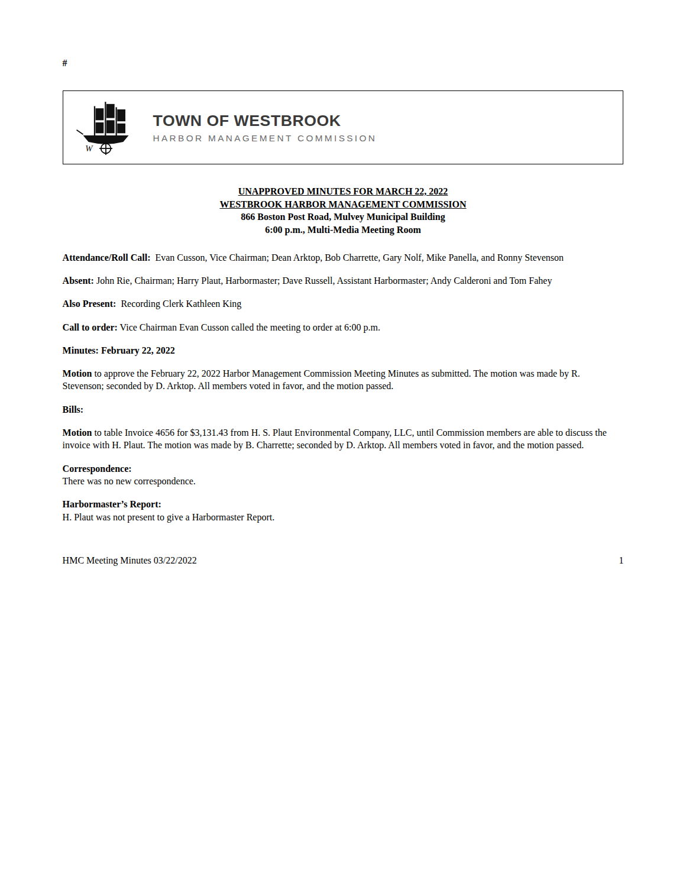#
W
TOWN OF WESTBROOK
HARBOR MANAGEMENT COMMISSION
UNAPPROVED MINUTES FOR MARCH 22, 2022 WESTBROOK HARBOR MANAGEMENT COMMISSION 866 Boston Post Road, Mulvey Municipal Building 6:00 p.m., Multi-Media Meeting Room
Attendance/Roll Call: Evan Cusson, Vice Chairman; Dean Arktop, Bob Charrette, Gary Nolf, Mike Panella, and Ronny Stevenson
Absent: John Rie, Chairman; Harry Plaut, Harbormaster; Dave Russell, Assistant Harbormaster; Andy Calderoni and Tom Fahey
Also Present: Recording Clerk Kathleen King
Call to order: Vice Chairman Evan Cusson called the meeting to order at 6:00 p.m.
Minutes: February 22, 2022
Motion to approve the February 22, 2022 Harbor Management Commission Meeting Minutes as submitted. The motion was made by R. Stevenson; seconded by D. Arktop. All members voted in favor, and the motion passed.
Bills:
Motion to table Invoice 4656 for $3,131.43 from H. S. Plaut Environmental Company, LLC, until Commission members are able to discuss the invoice with H. Plaut. The motion was made by B. Charrette; seconded by D. Arktop. All members voted in favor, and the motion passed.
Correspondence:
There was no new correspondence.
Harbormaster’s Report:
H. Plaut was not present to give a Harbormaster Report.
HMC Meeting Minutes 03/22/2022 1